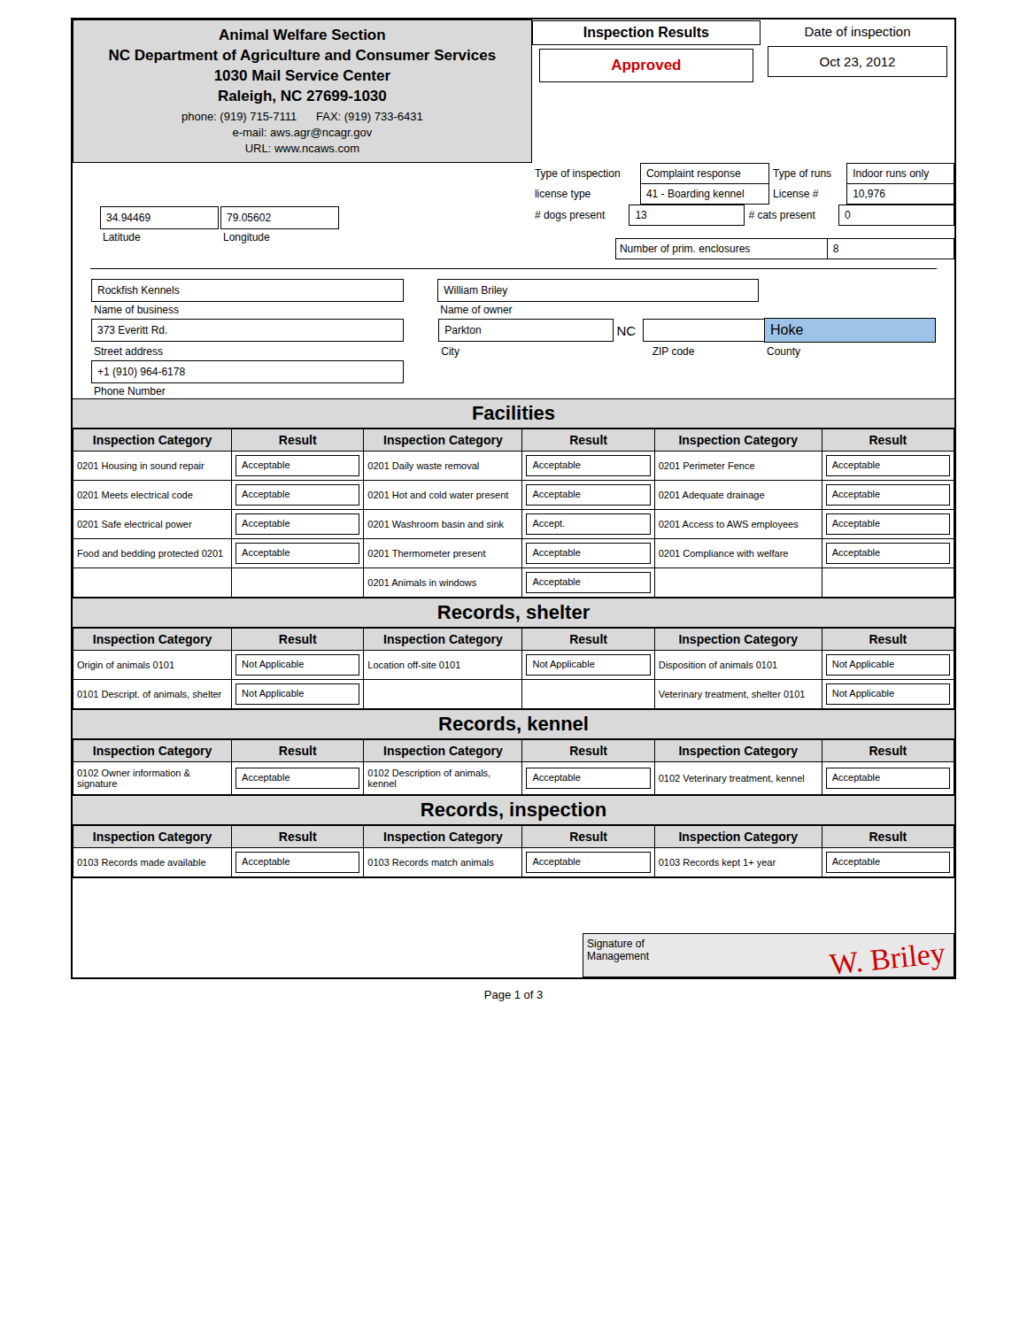| / Animal Welfare Section NC Department of Agriculture and Consumer Services 1030 Mail Service Center Raleigh, NC 27699-1030 phone: (919) 715-7111 FAX: (919) 733-6431 e-mail: aws.agr@ncagr.gov URL: www.ncaws.com / Inspection Results Approved / Date of inspection Oct 23, 2012 / |
| / / / Type of inspection / Complaint response / Type of runs / Indoor runs only / / license type / 41 - Boarding kennel / License # / 10,976 / / |
| / / 34.94469 / 79.05602 / / Latitude / Longitude / / / # dogs present / 13 / # cats present / 0 / / / Number of prim. enclosures / 8 / / |
| / Rockfish Kennels / / William Briley / / / Name of business / / Name of owner / / / 373 Everitt Rd. / / / Parkton / NC / / / Hoke / / Street address / / / City / / ZIP code / / County / / +1 (910) 964-6178 / / / Phone Number / / |
| Facilities |
| / Inspection Category / Result / Inspection Category / Result / Inspection Category / Result / / 0201 Housing in sound repair / Acceptable / 0201 Daily waste removal / Acceptable / 0201 Perimeter Fence / Acceptable / / 0201 Meets electrical code / Acceptable / 0201 Hot and cold water present / Acceptable / 0201 Adequate drainage / Acceptable / / 0201 Safe electrical power / Acceptable / 0201 Washroom basin and sink / Accept. / 0201 Access to AWS employees / Acceptable / / Food and bedding protected 0201 / Acceptable / 0201 Thermometer present / Acceptable / 0201 Compliance with welfare / Acceptable / / / / 0201 Animals in windows / Acceptable / / / |
| Records, shelter |
| / Inspection Category / Result / Inspection Category / Result / Inspection Category / Result / / Origin of animals 0101 / Not Applicable / Location off-site 0101 / Not Applicable / Disposition of animals 0101 / Not Applicable / / 0101 Descript. of animals, shelter / Not Applicable / / / Veterinary treatment, shelter 0101 / Not Applicable / |
| Records, kennel |
| / Inspection Category / Result / Inspection Category / Result / Inspection Category / Result / / 0102 Owner information & signature / Acceptable / 0102 Description of animals, kennel / Acceptable / 0102 Veterinary treatment, kennel / Acceptable / |
| Records, inspection |
| / Inspection Category / Result / Inspection Category / Result / Inspection Category / Result / / 0103 Records made available / Acceptable / 0103 Records match animals / Acceptable / 0103 Records kept 1+ year / Acceptable / |
| Signature of Management W. Briley |
Page 1 of 3